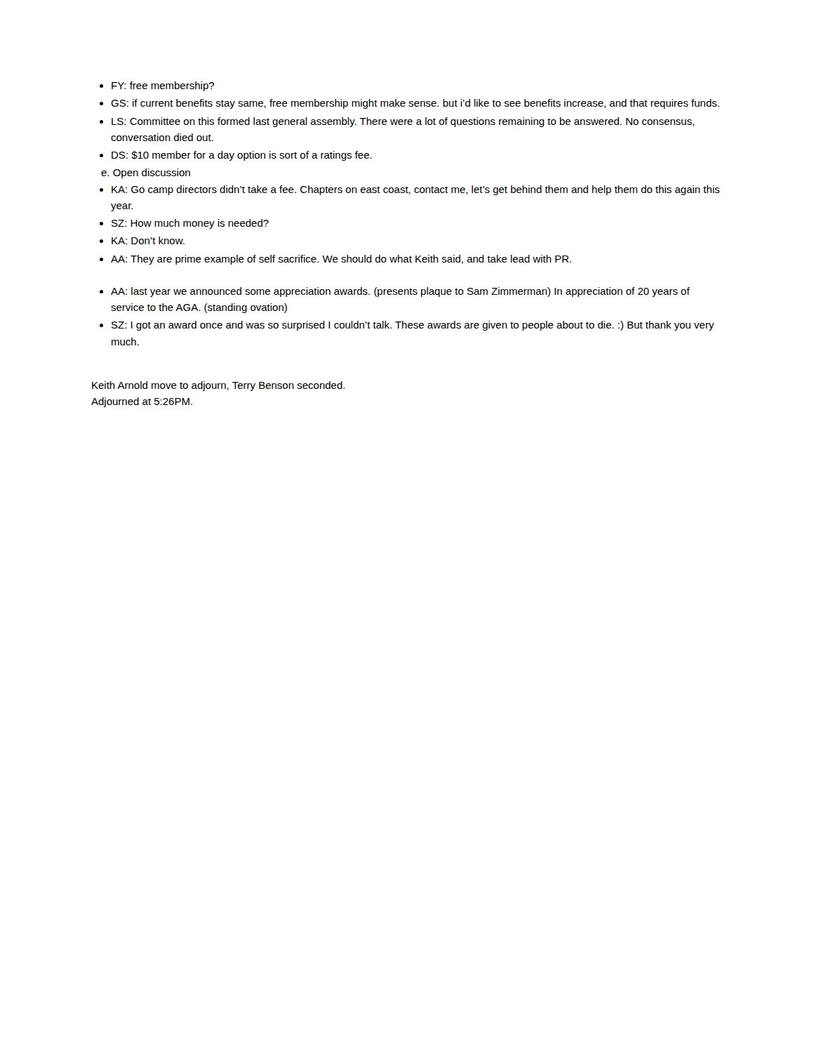FY: free membership?
GS: if current benefits stay same, free membership might make sense. but i’d like to see benefits increase, and that requires funds.
LS: Committee on this formed last general assembly. There were a lot of questions remaining to be answered. No consensus, conversation died out.
DS: $10 member for a day option is sort of a ratings fee.
e. Open discussion
KA: Go camp directors didn’t take a fee. Chapters on east coast, contact me, let’s get behind them and help them do this again this year.
SZ: How much money is needed?
KA: Don’t know.
AA: They are prime example of self sacrifice. We should do what Keith said, and take lead with PR.
AA: last year we announced some appreciation awards. (presents plaque to Sam Zimmerman) In appreciation of 20 years of service to the AGA. (standing ovation)
SZ: I got an award once and was so surprised I couldn’t talk. These awards are given to people about to die. :) But thank you very much.
Keith Arnold move to adjourn, Terry Benson seconded.
Adjourned at 5:26PM.